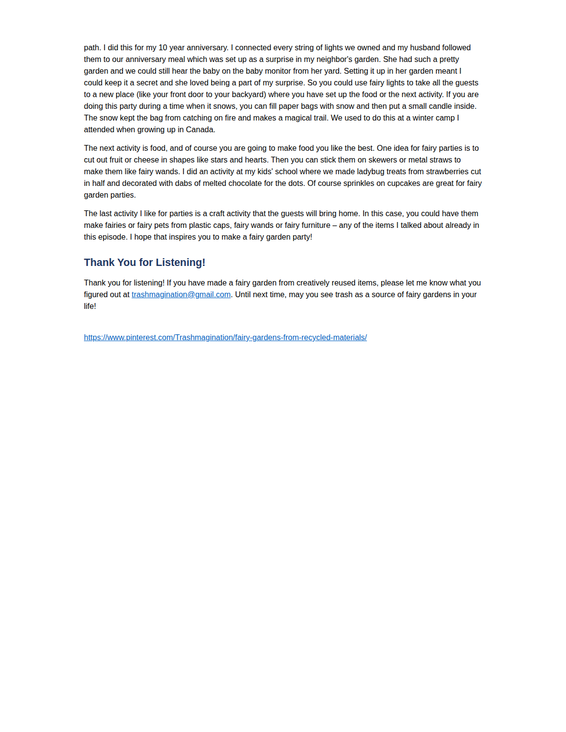path. I did this for my 10 year anniversary. I connected every string of lights we owned and my husband followed them to our anniversary meal which was set up as a surprise in my neighbor's garden. She had such a pretty garden and we could still hear the baby on the baby monitor from her yard. Setting it up in her garden meant I could keep it a secret and she loved being a part of my surprise. So you could use fairy lights to take all the guests to a new place (like your front door to your backyard) where you have set up the food or the next activity. If you are doing this party during a time when it snows, you can fill paper bags with snow and then put a small candle inside. The snow kept the bag from catching on fire and makes a magical trail. We used to do this at a winter camp I attended when growing up in Canada.
The next activity is food, and of course you are going to make food you like the best. One idea for fairy parties is to cut out fruit or cheese in shapes like stars and hearts. Then you can stick them on skewers or metal straws to make them like fairy wands. I did an activity at my kids' school where we made ladybug treats from strawberries cut in half and decorated with dabs of melted chocolate for the dots. Of course sprinkles on cupcakes are great for fairy garden parties.
The last activity I like for parties is a craft activity that the guests will bring home. In this case, you could have them make fairies or fairy pets from plastic caps, fairy wands or fairy furniture – any of the items I talked about already in this episode. I hope that inspires you to make a fairy garden party!
Thank You for Listening!
Thank you for listening! If you have made a fairy garden from creatively reused items, please let me know what you figured out at trashmagination@gmail.com. Until next time, may you see trash as a source of fairy gardens in your life!
https://www.pinterest.com/Trashmagination/fairy-gardens-from-recycled-materials/